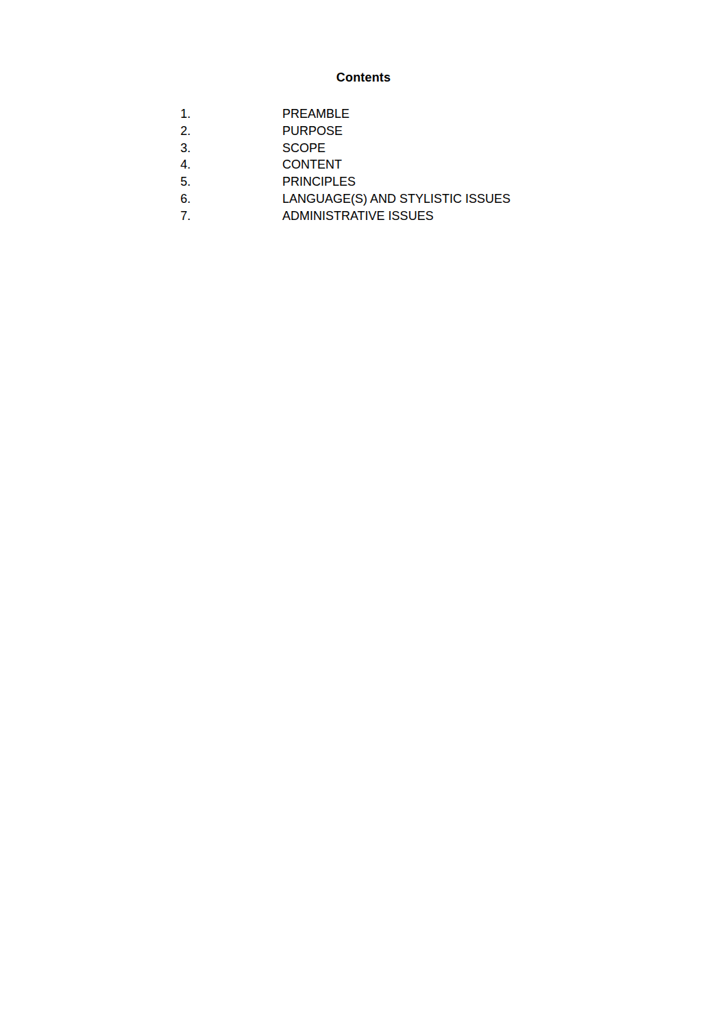Contents
| 1. | PREAMBLE |
| 2. | PURPOSE |
| 3. | SCOPE |
| 4. | CONTENT |
| 5. | PRINCIPLES |
| 6. | LANGUAGE(S) AND STYLISTIC ISSUES |
| 7. | ADMINISTRATIVE ISSUES |